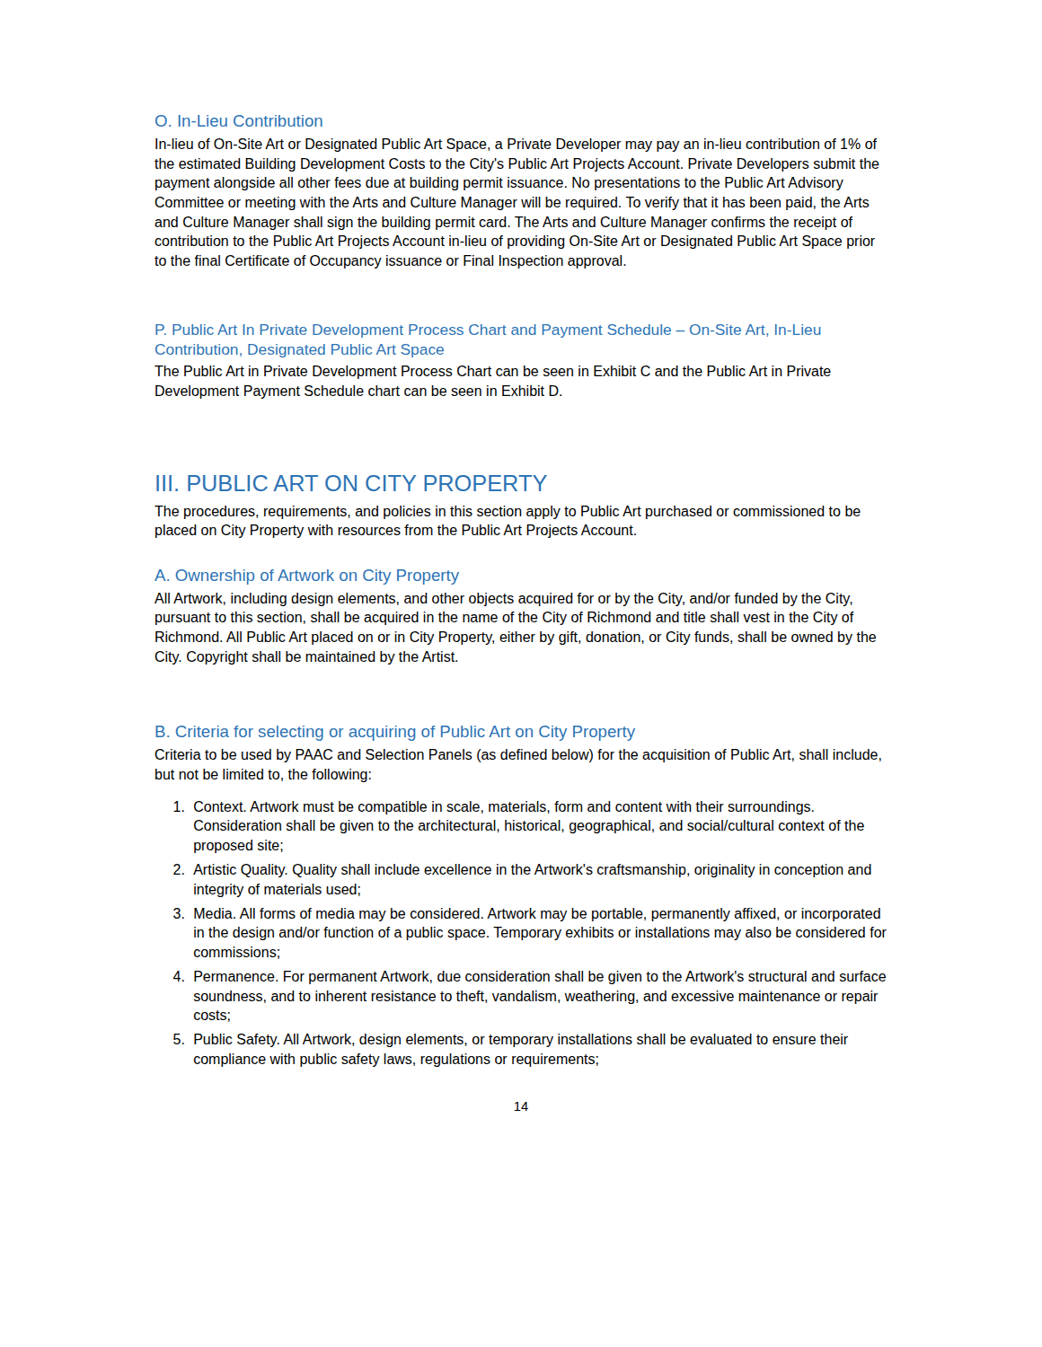O. In-Lieu Contribution
In-lieu of On-Site Art or Designated Public Art Space, a Private Developer may pay an in-lieu contribution of 1% of the estimated Building Development Costs to the City's Public Art Projects Account. Private Developers submit the payment alongside all other fees due at building permit issuance. No presentations to the Public Art Advisory Committee or meeting with the Arts and Culture Manager will be required. To verify that it has been paid, the Arts and Culture Manager shall sign the building permit card. The Arts and Culture Manager confirms the receipt of contribution to the Public Art Projects Account in-lieu of providing On-Site Art or Designated Public Art Space prior to the final Certificate of Occupancy issuance or Final Inspection approval.
P. Public Art In Private Development Process Chart and Payment Schedule – On-Site Art, In-Lieu Contribution, Designated Public Art Space
The Public Art in Private Development Process Chart can be seen in Exhibit C and the Public Art in Private Development Payment Schedule chart can be seen in Exhibit D.
III. PUBLIC ART ON CITY PROPERTY
The procedures, requirements, and policies in this section apply to Public Art purchased or commissioned to be placed on City Property with resources from the Public Art Projects Account.
A. Ownership of Artwork on City Property
All Artwork, including design elements, and other objects acquired for or by the City, and/or funded by the City, pursuant to this section, shall be acquired in the name of the City of Richmond and title shall vest in the City of Richmond. All Public Art placed on or in City Property, either by gift, donation, or City funds, shall be owned by the City. Copyright shall be maintained by the Artist.
B. Criteria for selecting or acquiring of Public Art on City Property
Criteria to be used by PAAC and Selection Panels (as defined below) for the acquisition of Public Art, shall include, but not be limited to, the following:
Context. Artwork must be compatible in scale, materials, form and content with their surroundings. Consideration shall be given to the architectural, historical, geographical, and social/cultural context of the proposed site;
Artistic Quality. Quality shall include excellence in the Artwork's craftsmanship, originality in conception and integrity of materials used;
Media. All forms of media may be considered. Artwork may be portable, permanently affixed, or incorporated in the design and/or function of a public space. Temporary exhibits or installations may also be considered for commissions;
Permanence. For permanent Artwork, due consideration shall be given to the Artwork's structural and surface soundness, and to inherent resistance to theft, vandalism, weathering, and excessive maintenance or repair costs;
Public Safety. All Artwork, design elements, or temporary installations shall be evaluated to ensure their compliance with public safety laws, regulations or requirements;
14